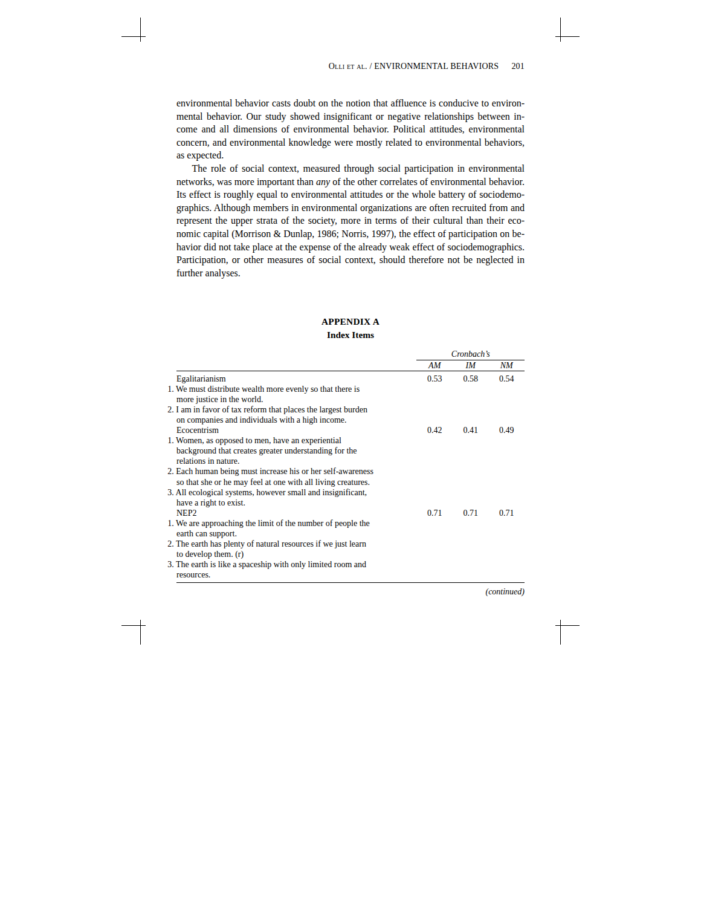Olli et al. / ENVIRONMENTAL BEHAVIORS201
environmental behavior casts doubt on the notion that affluence is conducive to environmental behavior. Our study showed insignificant or negative relationships between income and all dimensions of environmental behavior. Political attitudes, environmental concern, and environmental knowledge were mostly related to environmental behaviors, as expected.
The role of social context, measured through social participation in environmental networks, was more important than any of the other correlates of environmental behavior. Its effect is roughly equal to environmental attitudes or the whole battery of sociodemographics. Although members in environmental organizations are often recruited from and represent the upper strata of the society, more in terms of their cultural than their economic capital (Morrison & Dunlap, 1986; Norris, 1997), the effect of participation on behavior did not take place at the expense of the already weak effect of sociodemographics. Participation, or other measures of social context, should therefore not be neglected in further analyses.
APPENDIX A
Index Items
| | Cronbach’s |
| | AM | IM | NM |
| Egalitarianism | 0.53 | 0.58 | 0.54 |
| 1. We must distribute wealth more evenly so that there is more justice in the world. | | | |
| 2. I am in favor of tax reform that places the largest burden on companies and individuals with a high income. | | | |
| Ecocentrism | 0.42 | 0.41 | 0.49 |
| 1. Women, as opposed to men, have an experiential background that creates greater understanding for the relations in nature. | | | |
| 2. Each human being must increase his or her self-awareness so that she or he may feel at one with all living creatures. | | | |
| 3. All ecological systems, however small and insignificant, have a right to exist. | | | |
| NEP2 | 0.71 | 0.71 | 0.71 |
| 1. We are approaching the limit of the number of people the earth can support. | | | |
| 2. The earth has plenty of natural resources if we just learn to develop them. (r) | | | |
| 3. The earth is like a spaceship with only limited room and resources. | | | |
(continued)